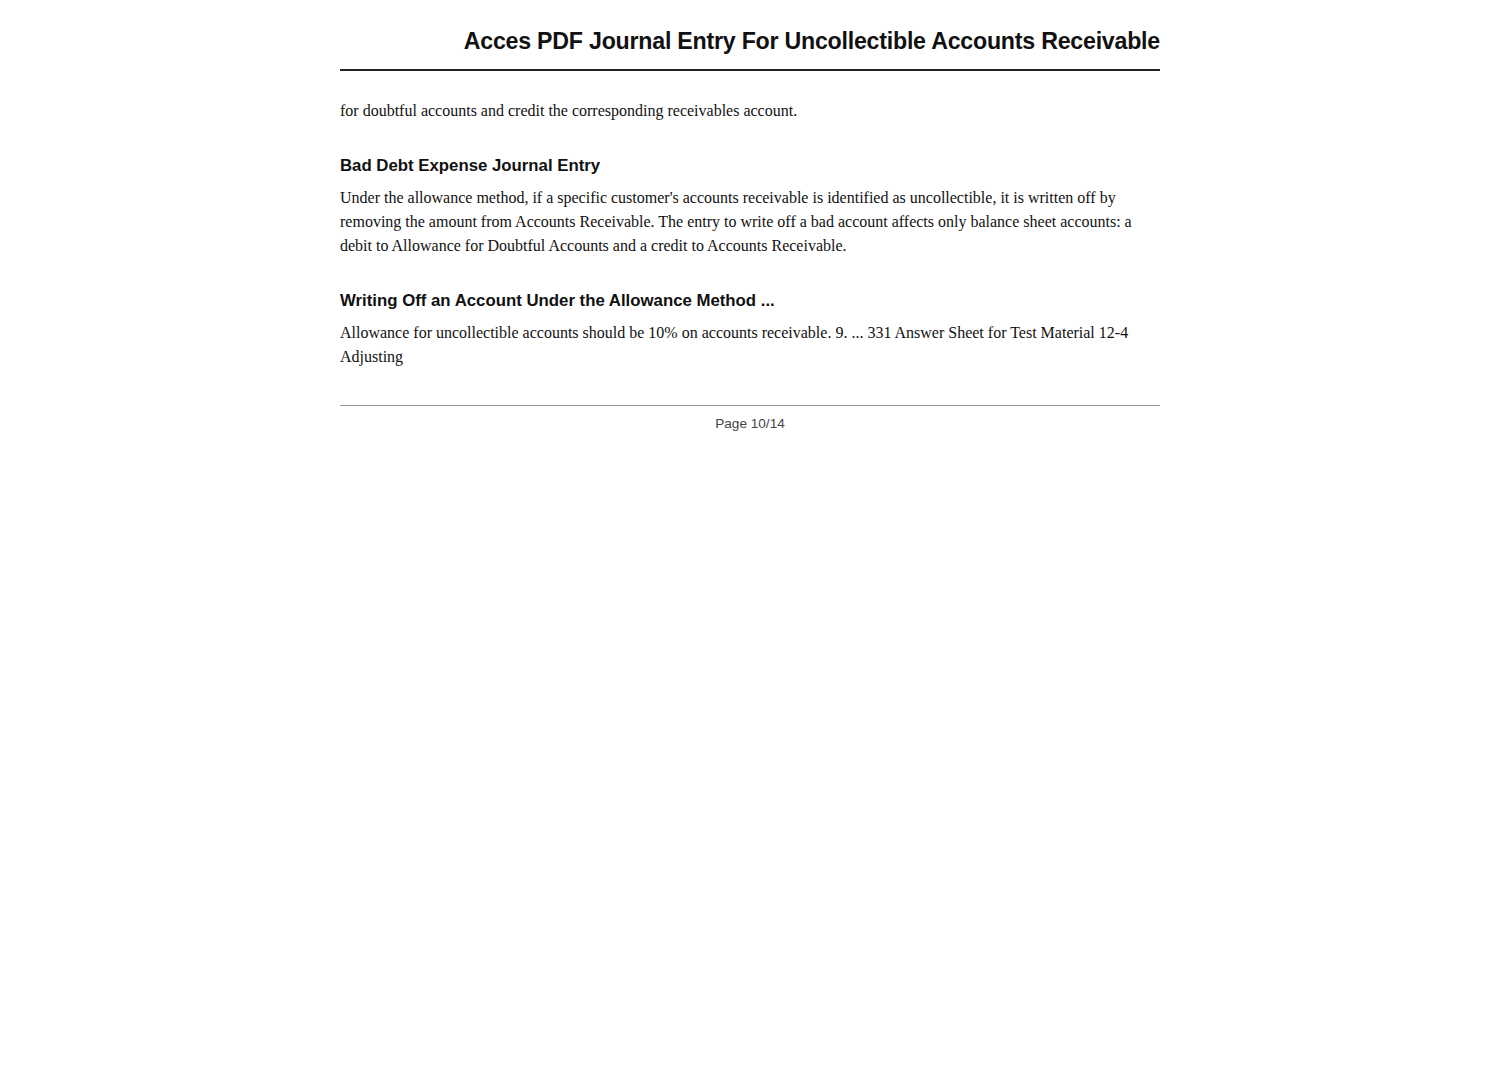Acces PDF Journal Entry For Uncollectible Accounts Receivable
for doubtful accounts and credit the corresponding receivables account.
Bad Debt Expense Journal Entry
Under the allowance method, if a specific customer's accounts receivable is identified as uncollectible, it is written off by removing the amount from Accounts Receivable. The entry to write off a bad account affects only balance sheet accounts: a debit to Allowance for Doubtful Accounts and a credit to Accounts Receivable.
Writing Off an Account Under the Allowance Method ...
Allowance for uncollectible accounts should be 10% on accounts receivable. 9. ... 331 Answer Sheet for Test Material 12-4 Adjusting
Page 10/14